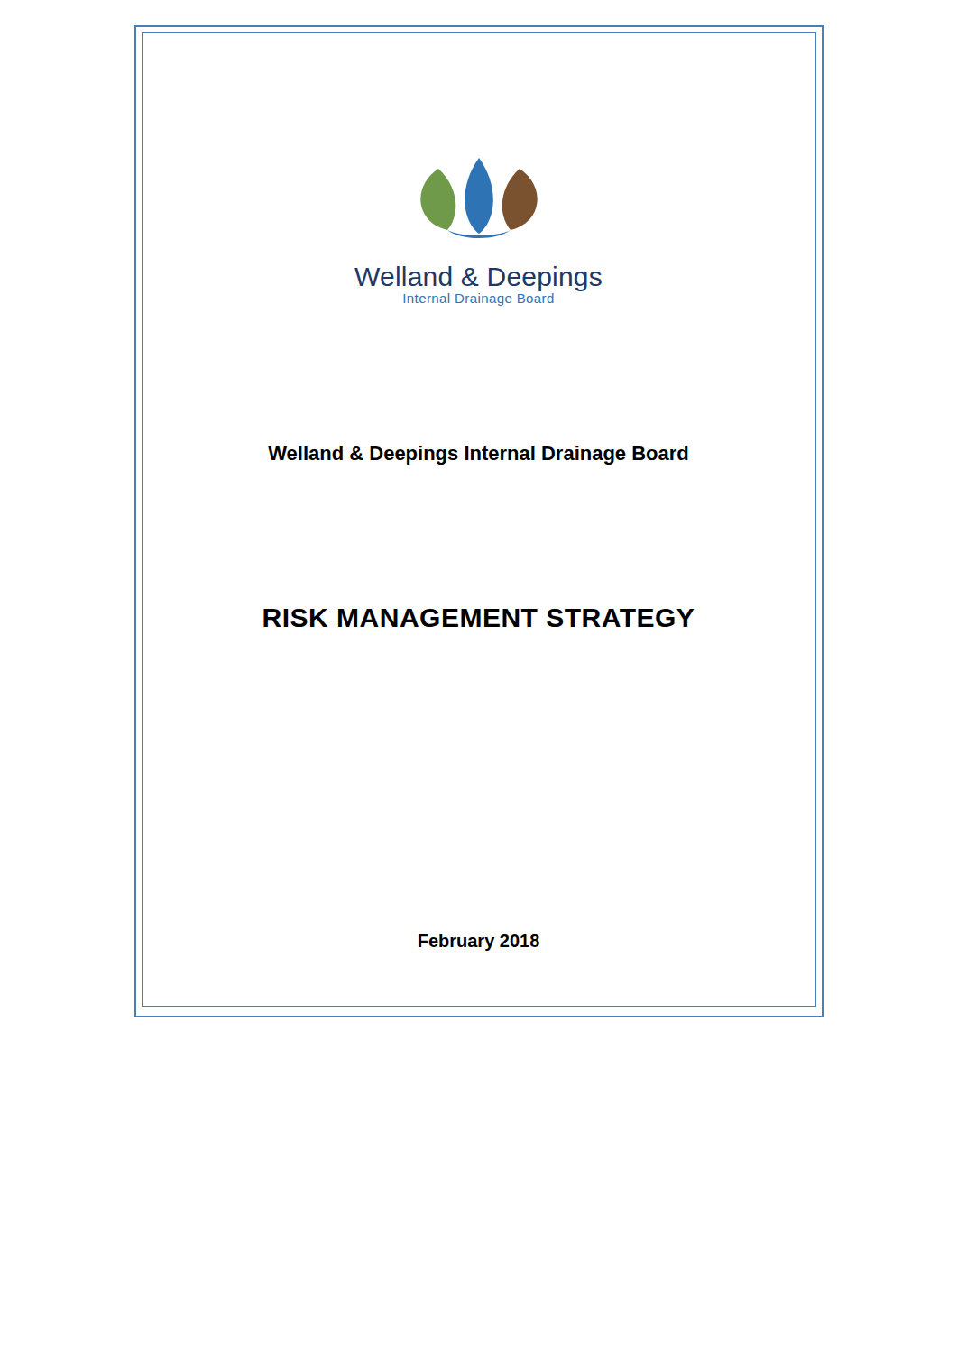Welland & Deepings
Internal Drainage Board
Welland & Deepings Internal Drainage Board
RISK MANAGEMENT STRATEGY
February 2018